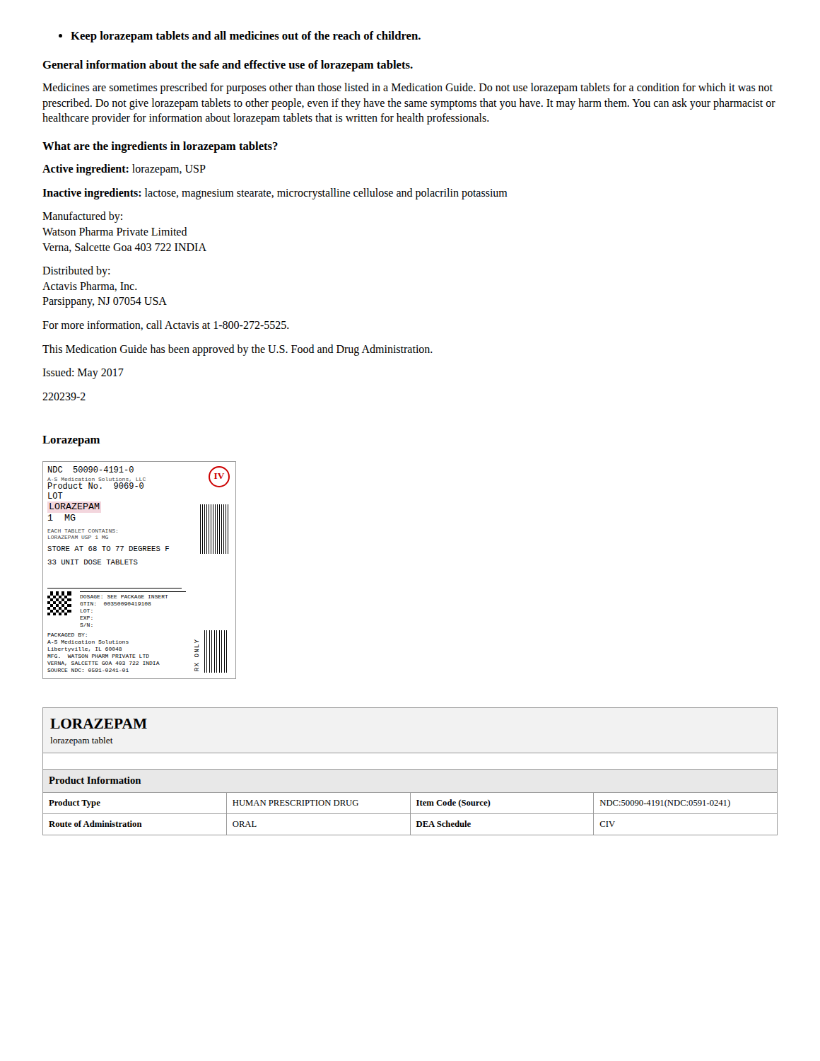Keep lorazepam tablets and all medicines out of the reach of children.
General information about the safe and effective use of lorazepam tablets.
Medicines are sometimes prescribed for purposes other than those listed in a Medication Guide. Do not use lorazepam tablets for a condition for which it was not prescribed. Do not give lorazepam tablets to other people, even if they have the same symptoms that you have. It may harm them. You can ask your pharmacist or healthcare provider for information about lorazepam tablets that is written for health professionals.
What are the ingredients in lorazepam tablets?
Active ingredient: lorazepam, USP
Inactive ingredients: lactose, magnesium stearate, microcrystalline cellulose and polacrilin potassium
Manufactured by: Watson Pharma Private Limited Verna, Salcette Goa 403 722 INDIA
Distributed by: Actavis Pharma, Inc. Parsippany, NJ 07054 USA
For more information, call Actavis at 1-800-272-5525.
This Medication Guide has been approved by the U.S. Food and Drug Administration.
Issued: May 2017
220239-2
Lorazepam
IV
NDC 50090-4191-0
A-S Medication Solutions, LLC
Product No. 9069-0
LOT
LORAZEPAM
1 MG
EACH TABLET CONTAINS:
LORAZEPAM USP 1 MG
STORE AT 68 TO 77 DEGREES F
33 UNIT DOSE TABLETS
DOSAGE: SEE PACKAGE INSERT
GTIN: 00350090419108
LOT:
EXP:
S/N:
PACKAGED BY:
A-S Medication Solutions
Libertyville, IL 60048
MFG. WATSON PHARM PRIVATE LTD
VERNA, SALCETTE GOA 403 722 INDIA
SOURCE NDC: 0591-0241-01
RX ONLY
LORAZEPAM lorazepam tablet
| Product Information |
| --- |
| Product Type | HUMAN PRESCRIPTION DRUG | Item Code (Source) | NDC:50090-4191(NDC:0591-0241) |
| Route of Administration | ORAL | DEA Schedule | CIV |